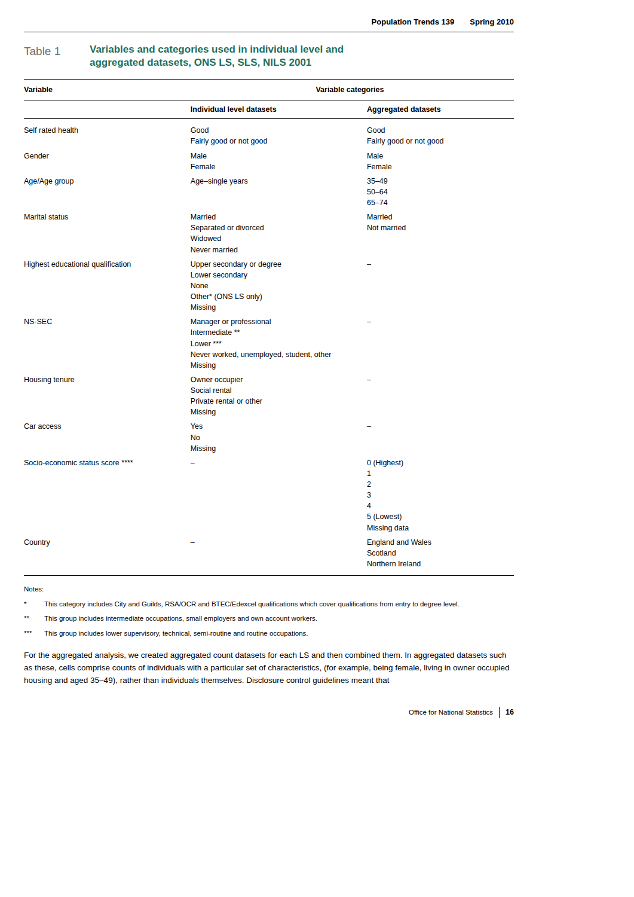Population Trends 139 Spring 2010
Table 1
Variables and categories used in individual level and
aggregated datasets, ONS LS, SLS, NILS 2001
| Variable | Variable categories |
| --- | --- |
| | Individual level datasets | Aggregated datasets |
| Self rated health | Good Fairly good or not good | Good Fairly good or not good |
| Gender | Male Female | Male Female |
| Age/Age group | Age–single years | 35–49 50–64 65–74 |
| Marital status | Married Separated or divorced Widowed Never married | Married Not married |
| Highest educational qualification | Upper secondary or degree Lower secondary None Other* (ONS LS only) Missing | – |
| NS-SEC | Manager or professional Intermediate ** Lower *** Never worked, unemployed, student, other Missing | – |
| Housing tenure | Owner occupier Social rental Private rental or other Missing | – |
| Car access | Yes No Missing | – |
| Socio-economic status score **** | – | 0 (Highest) 1 2 3 4 5 (Lowest) Missing data |
| Country | – | England and Wales Scotland Northern Ireland |
Notes:
*
This category includes City and Guilds, RSA/OCR and BTEC/Edexcel qualifications which cover qualifications from entry to degree level.
**
This group includes intermediate occupations, small employers and own account workers.
***
This group includes lower supervisory, technical, semi-routine and routine occupations.
For the aggregated analysis, we created aggregated count datasets for each LS and then combined them. In aggregated datasets such as these, cells comprise counts of individuals with a particular set of characteristics, (for example, being female, living in owner occupied housing and aged 35–49), rather than individuals themselves. Disclosure control guidelines meant that
Office for National Statistics
16